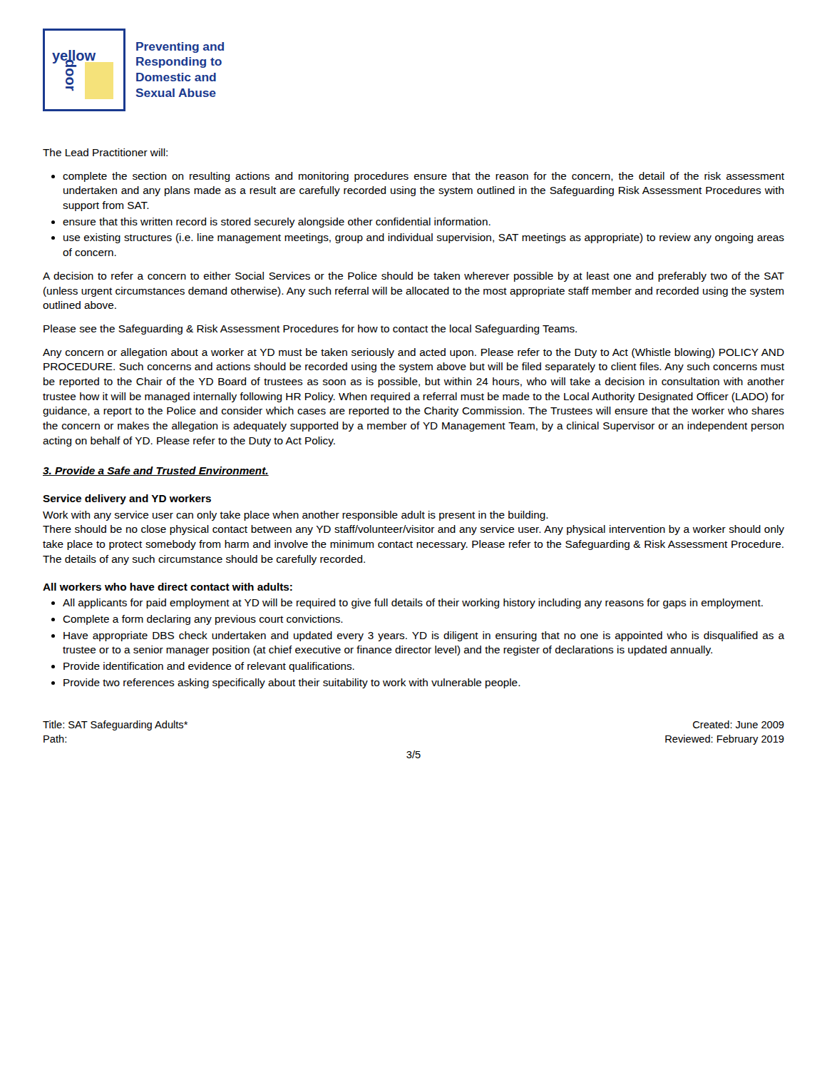yellow door
Preventing and
Responding to
Domestic and
Sexual Abuse
The Lead Practitioner will:
complete the section on resulting actions and monitoring procedures ensure that the reason for the concern, the detail of the risk assessment undertaken and any plans made as a result are carefully recorded using the system outlined in the Safeguarding Risk Assessment Procedures with support from SAT.
ensure that this written record is stored securely alongside other confidential information.
use existing structures (i.e. line management meetings, group and individual supervision, SAT meetings as appropriate) to review any ongoing areas of concern.
A decision to refer a concern to either Social Services or the Police should be taken wherever possible by at least one and preferably two of the SAT (unless urgent circumstances demand otherwise). Any such referral will be allocated to the most appropriate staff member and recorded using the system outlined above.
Please see the Safeguarding & Risk Assessment Procedures for how to contact the local Safeguarding Teams.
Any concern or allegation about a worker at YD must be taken seriously and acted upon. Please refer to the Duty to Act (Whistle blowing) POLICY AND PROCEDURE. Such concerns and actions should be recorded using the system above but will be filed separately to client files. Any such concerns must be reported to the Chair of the YD Board of trustees as soon as is possible, but within 24 hours, who will take a decision in consultation with another trustee how it will be managed internally following HR Policy. When required a referral must be made to the Local Authority Designated Officer (LADO) for guidance, a report to the Police and consider which cases are reported to the Charity Commission. The Trustees will ensure that the worker who shares the concern or makes the allegation is adequately supported by a member of YD Management Team, by a clinical Supervisor or an independent person acting on behalf of YD. Please refer to the Duty to Act Policy.
3. Provide a Safe and Trusted Environment.
Service delivery and YD workers
Work with any service user can only take place when another responsible adult is present in the building.
There should be no close physical contact between any YD staff/volunteer/visitor and any service user. Any physical intervention by a worker should only take place to protect somebody from harm and involve the minimum contact necessary. Please refer to the Safeguarding & Risk Assessment Procedure. The details of any such circumstance should be carefully recorded.
All workers who have direct contact with adults:
All applicants for paid employment at YD will be required to give full details of their working history including any reasons for gaps in employment.
Complete a form declaring any previous court convictions.
Have appropriate DBS check undertaken and updated every 3 years. YD is diligent in ensuring that no one is appointed who is disqualified as a trustee or to a senior manager position (at chief executive or finance director level) and the register of declarations is updated annually.
Provide identification and evidence of relevant qualifications.
Provide two references asking specifically about their suitability to work with vulnerable people.
Title: SAT Safeguarding Adults*
Path:
Created: June 2009
Reviewed: February 2019
3/5